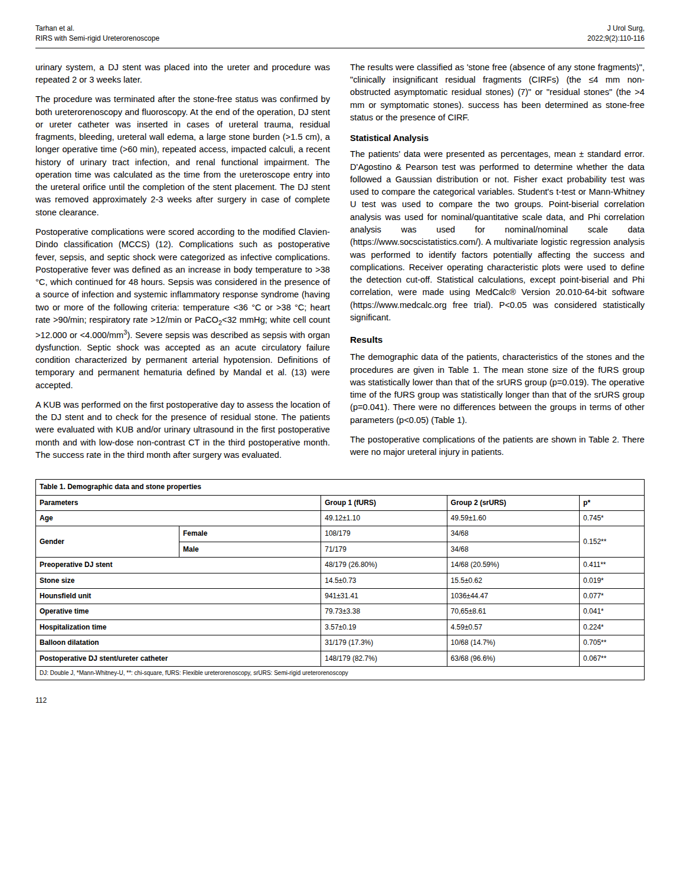Tarhan et al.
RIRS with Semi-rigid Ureterorenoscope
J Urol Surg,
2022;9(2):110-116
urinary system, a DJ stent was placed into the ureter and procedure was repeated 2 or 3 weeks later.
The procedure was terminated after the stone-free status was confirmed by both ureterorenoscopy and fluoroscopy. At the end of the operation, DJ stent or ureter catheter was inserted in cases of ureteral trauma, residual fragments, bleeding, ureteral wall edema, a large stone burden (>1.5 cm), a longer operative time (>60 min), repeated access, impacted calculi, a recent history of urinary tract infection, and renal functional impairment. The operation time was calculated as the time from the ureteroscope entry into the ureteral orifice until the completion of the stent placement. The DJ stent was removed approximately 2-3 weeks after surgery in case of complete stone clearance.
Postoperative complications were scored according to the modified Clavien-Dindo classification (MCCS) (12). Complications such as postoperative fever, sepsis, and septic shock were categorized as infective complications. Postoperative fever was defined as an increase in body temperature to >38 °C, which continued for 48 hours. Sepsis was considered in the presence of a source of infection and systemic inflammatory response syndrome (having two or more of the following criteria: temperature <36 °C or >38 °C; heart rate >90/min; respiratory rate >12/min or PaCO2<32 mmHg; white cell count >12.000 or <4.000/mm3). Severe sepsis was described as sepsis with organ dysfunction. Septic shock was accepted as an acute circulatory failure condition characterized by permanent arterial hypotension. Definitions of temporary and permanent hematuria defined by Mandal et al. (13) were accepted.
A KUB was performed on the first postoperative day to assess the location of the DJ stent and to check for the presence of residual stone. The patients were evaluated with KUB and/or urinary ultrasound in the first postoperative month and with low-dose non-contrast CT in the third postoperative month. The success rate in the third month after surgery was evaluated.
The results were classified as 'stone free (absence of any stone fragments)", "clinically insignificant residual fragments (CIRFs) (the ≤4 mm non-obstructed asymptomatic residual stones) (7)" or "residual stones" (the >4 mm or symptomatic stones). success has been determined as stone-free status or the presence of CIRF.
Statistical Analysis
The patients' data were presented as percentages, mean ± standard error. D'Agostino & Pearson test was performed to determine whether the data followed a Gaussian distribution or not. Fisher exact probability test was used to compare the categorical variables. Student's t-test or Mann-Whitney U test was used to compare the two groups. Point-biserial correlation analysis was used for nominal/quantitative scale data, and Phi correlation analysis was used for nominal/nominal scale data (https://www.socscistatistics.com/). A multivariate logistic regression analysis was performed to identify factors potentially affecting the success and complications. Receiver operating characteristic plots were used to define the detection cut-off. Statistical calculations, except point-biserial and Phi correlation, were made using MedCalc® Version 20.010-64-bit software (https://www.medcalc.org free trial). P<0.05 was considered statistically significant.
Results
The demographic data of the patients, characteristics of the stones and the procedures are given in Table 1. The mean stone size of the fURS group was statistically lower than that of the srURS group (p=0.019). The operative time of the fURS group was statistically longer than that of the srURS group (p=0.041). There were no differences between the groups in terms of other parameters (p<0.05) (Table 1).
The postoperative complications of the patients are shown in Table 2. There were no major ureteral injury in patients.
Table 1. Demographic data and stone properties
| Parameters | Group 1 (fURS) | Group 2 (srURS) | p* |
| --- | --- | --- | --- |
| Age | 49.12±1.10 | 49.59±1.60 | 0.745* |
| Gender | Female | 108/179 | 34/68 | 0.152** |
| Male | 71/179 | 34/68 |
| Preoperative DJ stent | 48/179 (26.80%) | 14/68 (20.59%) | 0.411** |
| Stone size | 14.5±0.73 | 15.5±0.62 | 0.019* |
| Hounsfield unit | 941±31.41 | 1036±44.47 | 0.077* |
| Operative time | 79.73±3.38 | 70,65±8.61 | 0.041* |
| Hospitalization time | 3.57±0.19 | 4.59±0.57 | 0.224* |
| Balloon dilatation | 31/179 (17.3%) | 10/68 (14.7%) | 0.705** |
| Postoperative DJ stent/ureter catheter | 148/179 (82.7%) | 63/68 (96.6%) | 0.067** |
| DJ: Double J, *Mann-Whitney-U, **: chi-square, fURS: Flexible ureterorenoscopy, srURS: Semi-rigid ureterorenoscopy |
112